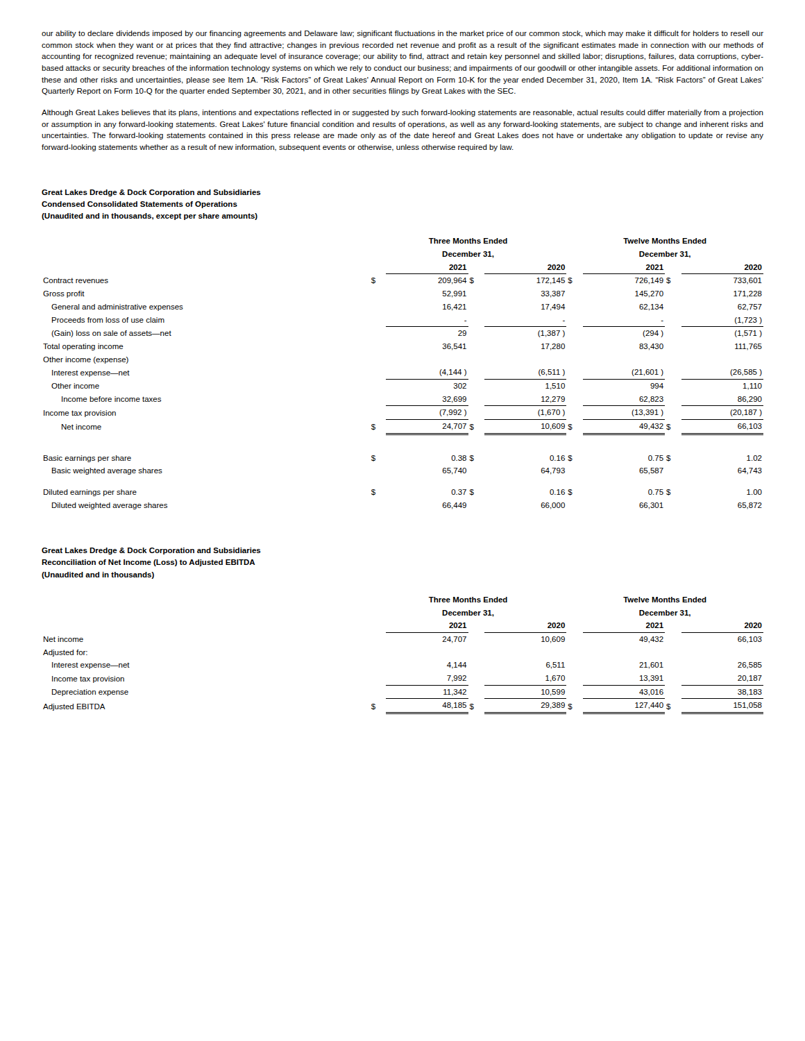our ability to declare dividends imposed by our financing agreements and Delaware law; significant fluctuations in the market price of our common stock, which may make it difficult for holders to resell our common stock when they want or at prices that they find attractive; changes in previous recorded net revenue and profit as a result of the significant estimates made in connection with our methods of accounting for recognized revenue; maintaining an adequate level of insurance coverage; our ability to find, attract and retain key personnel and skilled labor; disruptions, failures, data corruptions, cyber-based attacks or security breaches of the information technology systems on which we rely to conduct our business; and impairments of our goodwill or other intangible assets. For additional information on these and other risks and uncertainties, please see Item 1A. “Risk Factors” of Great Lakes' Annual Report on Form 10-K for the year ended December 31, 2020, Item 1A. “Risk Factors” of Great Lakes’ Quarterly Report on Form 10-Q for the quarter ended September 30, 2021, and in other securities filings by Great Lakes with the SEC.
Although Great Lakes believes that its plans, intentions and expectations reflected in or suggested by such forward-looking statements are reasonable, actual results could differ materially from a projection or assumption in any forward-looking statements. Great Lakes' future financial condition and results of operations, as well as any forward-looking statements, are subject to change and inherent risks and uncertainties. The forward-looking statements contained in this press release are made only as of the date hereof and Great Lakes does not have or undertake any obligation to update or revise any forward-looking statements whether as a result of new information, subsequent events or otherwise, unless otherwise required by law.
Great Lakes Dredge & Dock Corporation and Subsidiaries
Condensed Consolidated Statements of Operations
(Unaudited and in thousands, except per share amounts)
| | Three Months Ended | Twelve Months Ended |
| | December 31, | December 31, |
| | | 2021 | | 2020 | | 2021 | | 2020 |
| Contract revenues | $ | 209,964 | $ | 172,145 | $ | 726,149 | $ | 733,601 |
| Gross profit | | 52,991 | | 33,387 | | 145,270 | | 171,228 |
| General and administrative expenses | | 16,421 | | 17,494 | | 62,134 | | 62,757 |
| Proceeds from loss of use claim | | - | | - | | - | | (1,723 ) |
| (Gain) loss on sale of assets—net | | 29 | | (1,387 ) | | (294 ) | | (1,571 ) |
| Total operating income | | 36,541 | | 17,280 | | 83,430 | | 111,765 |
| Other income (expense) | | | | | | | | |
| Interest expense—net | | (4,144 ) | | (6,511 ) | | (21,601 ) | | (26,585 ) |
| Other income | | 302 | | 1,510 | | 994 | | 1,110 |
| Income before income taxes | | 32,699 | | 12,279 | | 62,823 | | 86,290 |
| Income tax provision | | (7,992 ) | | (1,670 ) | | (13,391 ) | | (20,187 ) |
| Net income | $ | 24,707 | $ | 10,609 | $ | 49,432 | $ | 66,103 |
| Basic earnings per share | $ | 0.38 | $ | 0.16 | $ | 0.75 | $ | 1.02 |
| Basic weighted average shares | | 65,740 | | 64,793 | | 65,587 | | 64,743 |
| Diluted earnings per share | $ | 0.37 | $ | 0.16 | $ | 0.75 | $ | 1.00 |
| Diluted weighted average shares | | 66,449 | | 66,000 | | 66,301 | | 65,872 |
Great Lakes Dredge & Dock Corporation and Subsidiaries
Reconciliation of Net Income (Loss) to Adjusted EBITDA
(Unaudited and in thousands)
| | Three Months Ended | Twelve Months Ended |
| | December 31, | December 31, |
| | | 2021 | | 2020 | | 2021 | | 2020 |
| Net income | | 24,707 | | 10,609 | | 49,432 | | 66,103 |
| Adjusted for: | | | | | | | | |
| Interest expense—net | | 4,144 | | 6,511 | | 21,601 | | 26,585 |
| Income tax provision | | 7,992 | | 1,670 | | 13,391 | | 20,187 |
| Depreciation expense | | 11,342 | | 10,599 | | 43,016 | | 38,183 |
| Adjusted EBITDA | $ | 48,185 | $ | 29,389 | $ | 127,440 | $ | 151,058 |